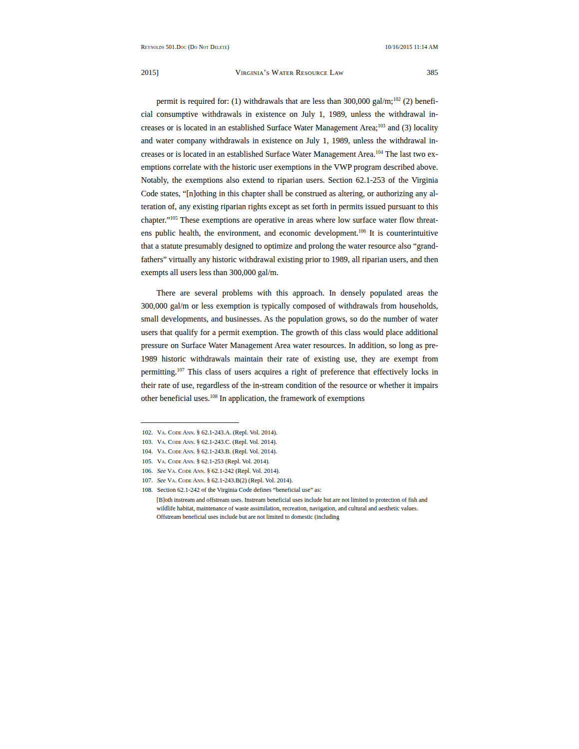Reynolds 501.Doc (Do Not Delete) 10/16/2015 11:14 AM
2015] Virginia’s Water Resource Law 385
permit is required for: (1) withdrawals that are less than 300,000 gal/m;102 (2) beneficial consumptive withdrawals in existence on July 1, 1989, unless the withdrawal increases or is located in an established Surface Water Management Area;103 and (3) locality and water company withdrawals in existence on July 1, 1989, unless the withdrawal increases or is located in an established Surface Water Management Area.104 The last two exemptions correlate with the historic user exemptions in the VWP program described above. Notably, the exemptions also extend to riparian users. Section 62.1-253 of the Virginia Code states, “[n]othing in this chapter shall be construed as altering, or authorizing any alteration of, any existing riparian rights except as set forth in permits issued pursuant to this chapter.”105 These exemptions are operative in areas where low surface water flow threatens public health, the environment, and economic development.106 It is counterintuitive that a statute presumably designed to optimize and prolong the water resource also “grandfathers” virtually any historic withdrawal existing prior to 1989, all riparian users, and then exempts all users less than 300,000 gal/m.
There are several problems with this approach. In densely populated areas the 300,000 gal/m or less exemption is typically composed of withdrawals from households, small developments, and businesses. As the population grows, so do the number of water users that qualify for a permit exemption. The growth of this class would place additional pressure on Surface Water Management Area water resources. In addition, so long as pre-1989 historic withdrawals maintain their rate of existing use, they are exempt from permitting.107 This class of users acquires a right of preference that effectively locks in their rate of use, regardless of the in-stream condition of the resource or whether it impairs other beneficial uses.108 In application, the framework of exemptions
102. Va. Code Ann. § 62.1-243.A. (Repl. Vol. 2014).
103. Va. Code Ann. § 62.1-243.C. (Repl. Vol. 2014).
104. Va. Code Ann. § 62.1-243.B. (Repl. Vol. 2014).
105. Va. Code Ann. § 62.1-253 (Repl. Vol. 2014).
106. See Va. Code Ann. § 62.1-242 (Repl. Vol. 2014).
107. See Va. Code Ann. § 62.1-243.B(2) (Repl. Vol. 2014).
108. Section 62.1-242 of the Virginia Code defines “beneficial use” as:
[B]oth instream and offstream uses. Instream beneficial uses include but are not limited to protection of fish and wildlife habitat, maintenance of waste assimilation, recreation, navigation, and cultural and aesthetic values. Offstream beneficial uses include but are not limited to domestic (including